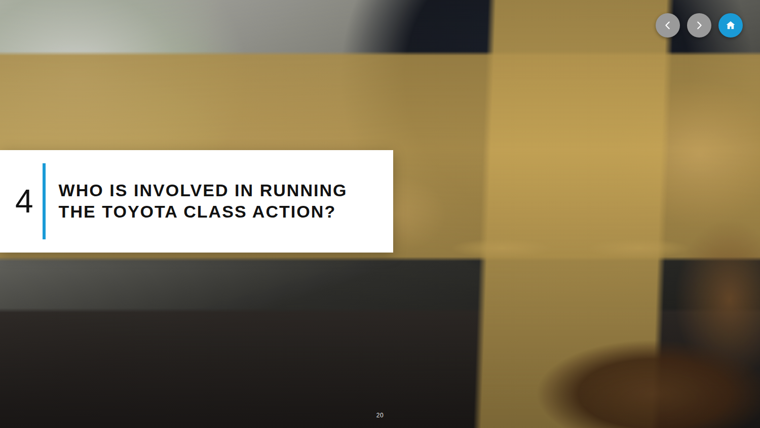4
Who is involved in running the Toyota class action?
20